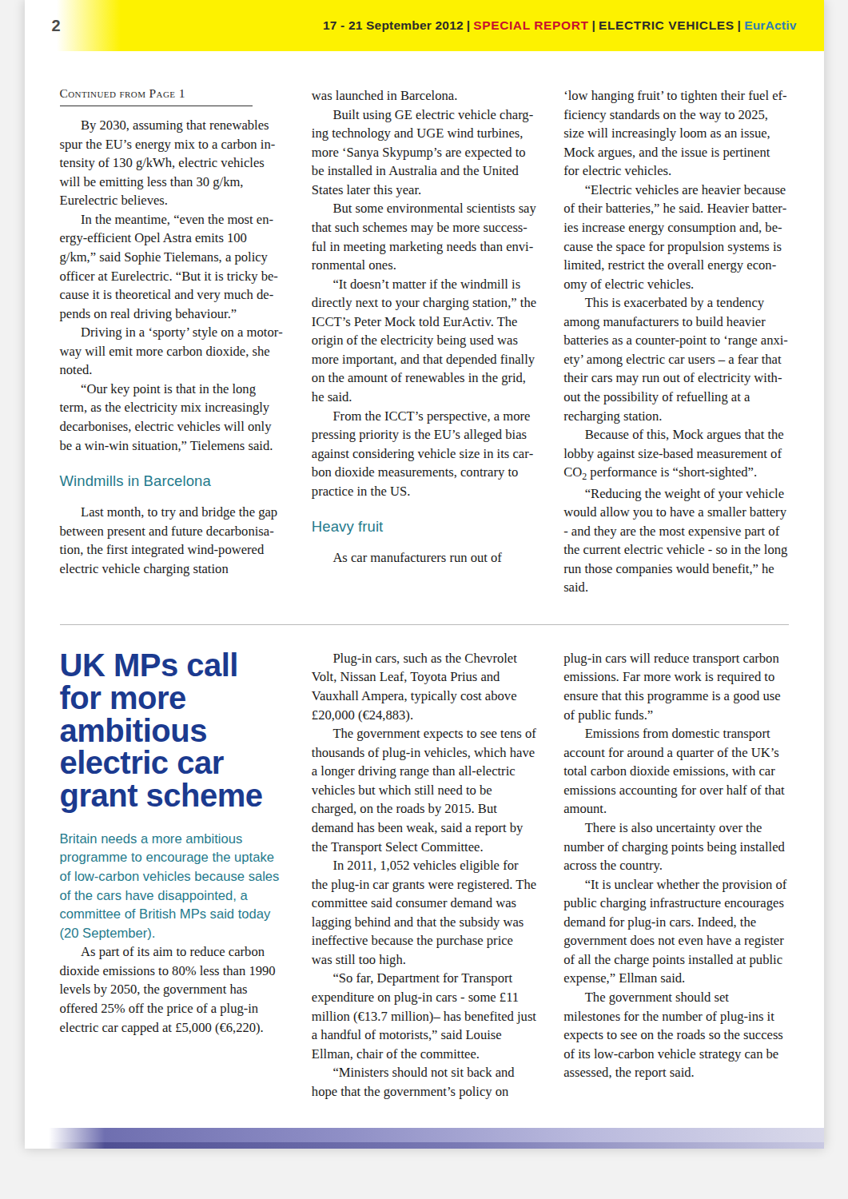2
17 - 21 September 2012|SPECIAL REPORT|ELECTRIC VEHICLES|EurActiv
Continued from Page 1
By 2030, assuming that renewables spur the EU’s energy mix to a carbon intensity of 130 g/kWh, electric vehicles will be emitting less than 30 g/km, Eurelectric believes.
In the meantime, “even the most energy-efficient Opel Astra emits 100 g/km,” said Sophie Tielemans, a policy officer at Eurelectric. “But it is tricky because it is theoretical and very much depends on real driving behaviour.”
Driving in a ‘sporty’ style on a motorway will emit more carbon dioxide, she noted.
“Our key point is that in the long term, as the electricity mix increasingly decarbonises, electric vehicles will only be a win-win situation,” Tielemens said.
Windmills in Barcelona
Last month, to try and bridge the gap between present and future decarbonisation, the first integrated wind-powered electric vehicle charging station
was launched in Barcelona.
Built using GE electric vehicle charging technology and UGE wind turbines, more ‘Sanya Skypump’s are expected to be installed in Australia and the United States later this year.
But some environmental scientists say that such schemes may be more successful in meeting marketing needs than environmental ones.
“It doesn’t matter if the windmill is directly next to your charging station,” the ICCT’s Peter Mock told EurActiv. The origin of the electricity being used was more important, and that depended finally on the amount of renewables in the grid, he said.
From the ICCT’s perspective, a more pressing priority is the EU’s alleged bias against considering vehicle size in its carbon dioxide measurements, contrary to practice in the US.
Heavy fruit
As car manufacturers run out of
‘low hanging fruit’ to tighten their fuel efficiency standards on the way to 2025, size will increasingly loom as an issue, Mock argues, and the issue is pertinent for electric vehicles.
“Electric vehicles are heavier because of their batteries,” he said. Heavier batteries increase energy consumption and, because the space for propulsion systems is limited, restrict the overall energy economy of electric vehicles.
This is exacerbated by a tendency among manufacturers to build heavier batteries as a counter-point to ‘range anxiety’ among electric car users – a fear that their cars may run out of electricity without the possibility of refuelling at a recharging station.
Because of this, Mock argues that the lobby against size-based measurement of CO2 performance is “short-sighted”.
“Reducing the weight of your vehicle would allow you to have a smaller battery - and they are the most expensive part of the current electric vehicle - so in the long run those companies would benefit,” he said.
UK MPs call for more ambitious electric car grant scheme
Britain needs a more ambitious programme to encourage the uptake of low-carbon vehicles because sales of the cars have disappointed, a committee of British MPs said today (20 September).
As part of its aim to reduce carbon dioxide emissions to 80% less than 1990 levels by 2050, the government has offered 25% off the price of a plug-in electric car capped at £5,000 (€6,220).
Plug-in cars, such as the Chevrolet Volt, Nissan Leaf, Toyota Prius and Vauxhall Ampera, typically cost above £20,000 (€24,883).
The government expects to see tens of thousands of plug-in vehicles, which have a longer driving range than all-electric vehicles but which still need to be charged, on the roads by 2015. But demand has been weak, said a report by the Transport Select Committee.
In 2011, 1,052 vehicles eligible for the plug-in car grants were registered. The committee said consumer demand was lagging behind and that the subsidy was ineffective because the purchase price was still too high.
“So far, Department for Transport expenditure on plug-in cars - some £11 million (€13.7 million)– has benefited just a handful of motorists,” said Louise Ellman, chair of the committee.
“Ministers should not sit back and hope that the government’s policy on
plug-in cars will reduce transport carbon emissions. Far more work is required to ensure that this programme is a good use of public funds.”
Emissions from domestic transport account for around a quarter of the UK’s total carbon dioxide emissions, with car emissions accounting for over half of that amount.
There is also uncertainty over the number of charging points being installed across the country.
“It is unclear whether the provision of public charging infrastructure encourages demand for plug-in cars. Indeed, the government does not even have a register of all the charge points installed at public expense,” Ellman said.
The government should set milestones for the number of plug-ins it expects to see on the roads so the success of its low-carbon vehicle strategy can be assessed, the report said.